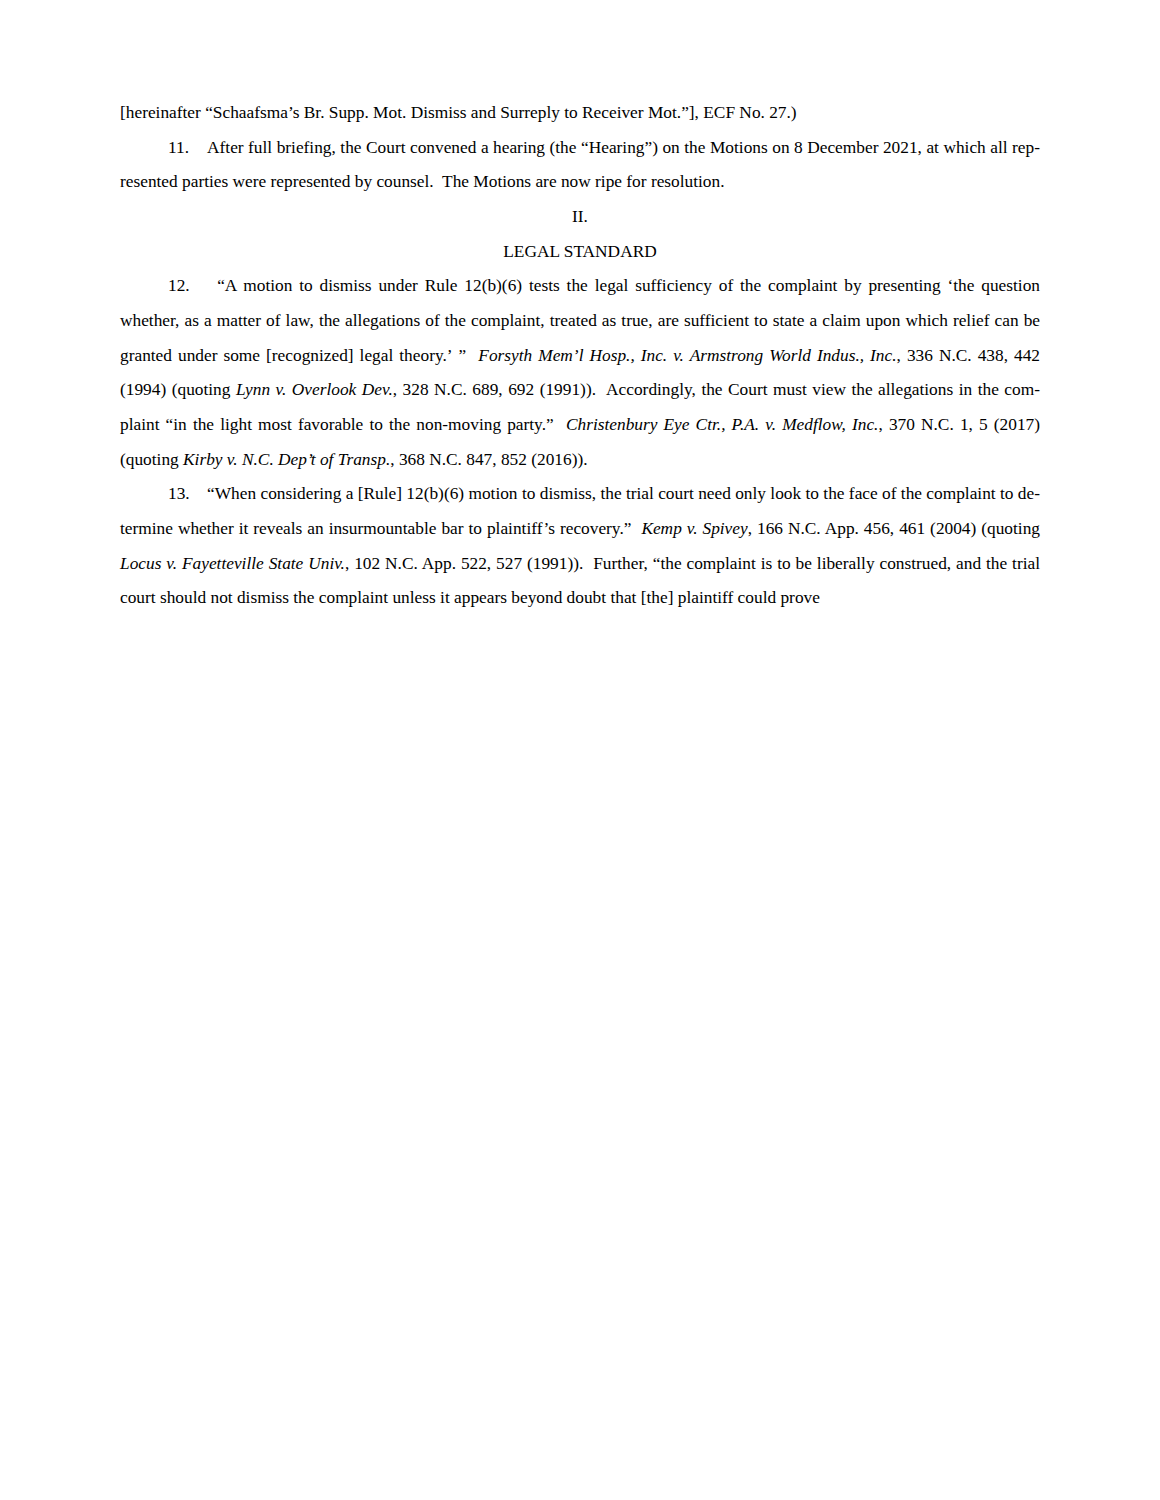[hereinafter “Schaafsma’s Br. Supp. Mot. Dismiss and Surreply to Receiver Mot.”], ECF No. 27.)
11. After full briefing, the Court convened a hearing (the “Hearing”) on the Motions on 8 December 2021, at which all represented parties were represented by counsel. The Motions are now ripe for resolution.
II.
LEGAL STANDARD
12. “A motion to dismiss under Rule 12(b)(6) tests the legal sufficiency of the complaint by presenting ‘the question whether, as a matter of law, the allegations of the complaint, treated as true, are sufficient to state a claim upon which relief can be granted under some [recognized] legal theory.’ ” Forsyth Mem’l Hosp., Inc. v. Armstrong World Indus., Inc., 336 N.C. 438, 442 (1994) (quoting Lynn v. Overlook Dev., 328 N.C. 689, 692 (1991)). Accordingly, the Court must view the allegations in the complaint “in the light most favorable to the non-moving party.” Christenbury Eye Ctr., P.A. v. Medflow, Inc., 370 N.C. 1, 5 (2017) (quoting Kirby v. N.C. Dep’t of Transp., 368 N.C. 847, 852 (2016)).
13. “When considering a [Rule] 12(b)(6) motion to dismiss, the trial court need only look to the face of the complaint to determine whether it reveals an insurmountable bar to plaintiff’s recovery.” Kemp v. Spivey, 166 N.C. App. 456, 461 (2004) (quoting Locus v. Fayetteville State Univ., 102 N.C. App. 522, 527 (1991)). Further, “the complaint is to be liberally construed, and the trial court should not dismiss the complaint unless it appears beyond doubt that [the] plaintiff could prove